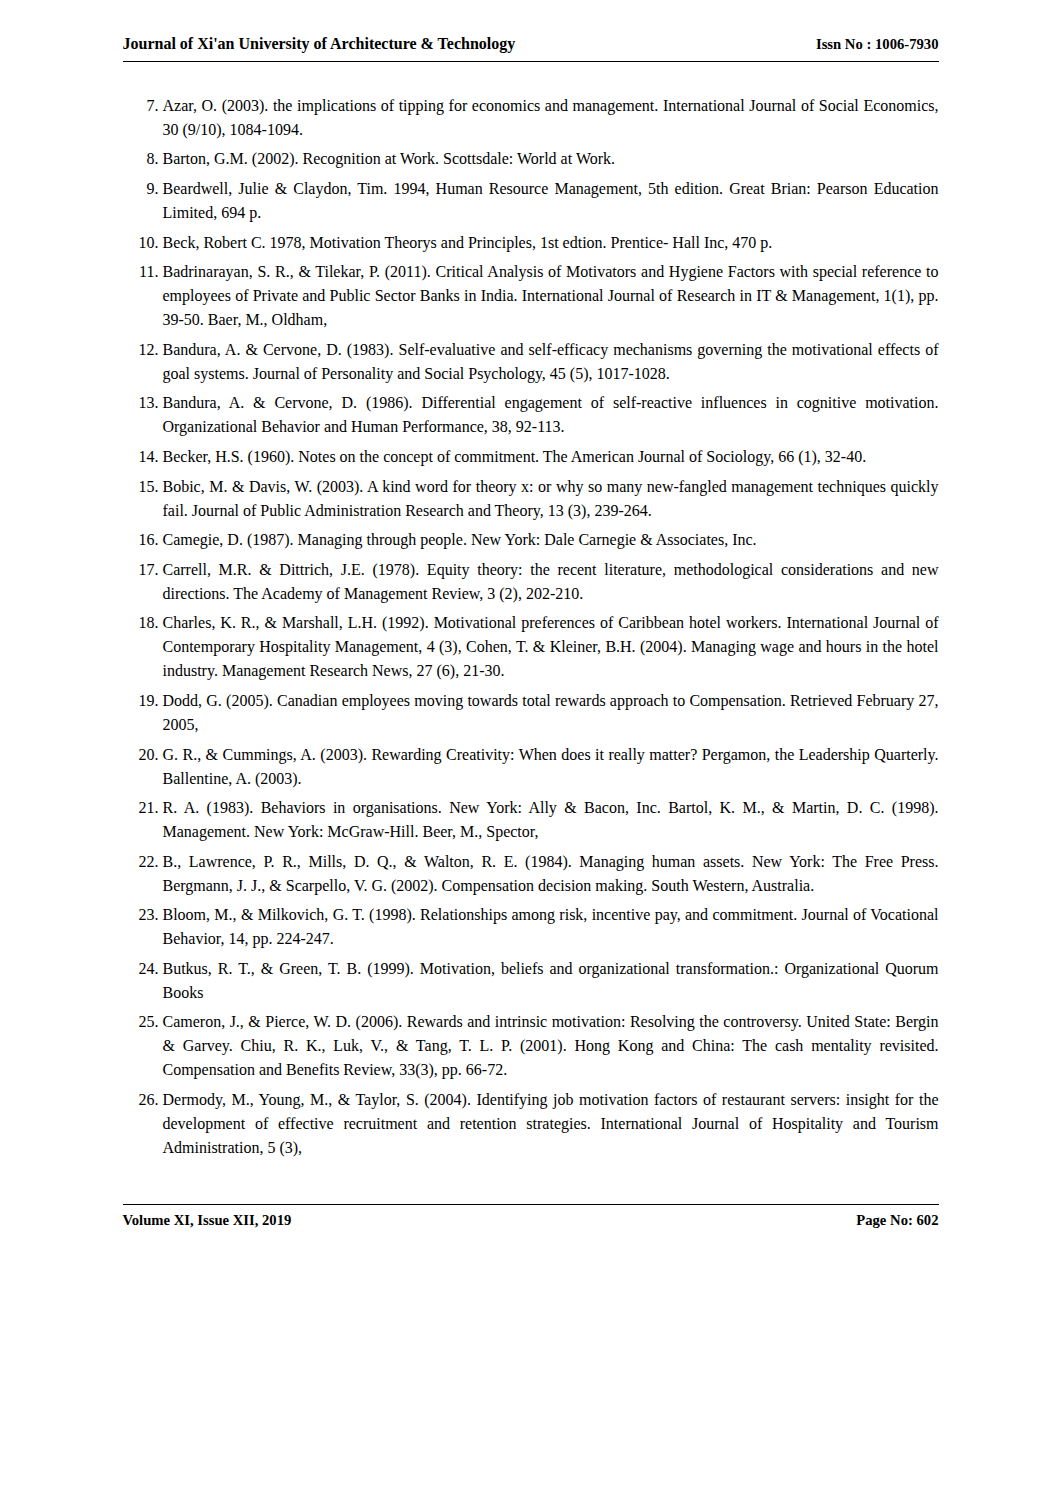Journal of Xi'an University of Architecture & Technology Issn No : 1006-7930
Azar, O. (2003). the implications of tipping for economics and management. International Journal of Social Economics, 30 (9/10), 1084-1094.
Barton, G.M. (2002). Recognition at Work. Scottsdale: World at Work.
Beardwell, Julie & Claydon, Tim. 1994, Human Resource Management, 5th edition. Great Brian: Pearson Education Limited, 694 p.
Beck, Robert C. 1978, Motivation Theorys and Principles, 1st edtion. Prentice- Hall Inc, 470 p.
Badrinarayan, S. R., & Tilekar, P. (2011). Critical Analysis of Motivators and Hygiene Factors with special reference to employees of Private and Public Sector Banks in India. International Journal of Research in IT & Management, 1(1), pp. 39-50. Baer, M., Oldham,
Bandura, A. & Cervone, D. (1983). Self-evaluative and self-efficacy mechanisms governing the motivational effects of goal systems. Journal of Personality and Social Psychology, 45 (5), 1017-1028.
Bandura, A. & Cervone, D. (1986). Differential engagement of self-reactive influences in cognitive motivation. Organizational Behavior and Human Performance, 38, 92-113.
Becker, H.S. (1960). Notes on the concept of commitment. The American Journal of Sociology, 66 (1), 32-40.
Bobic, M. & Davis, W. (2003). A kind word for theory x: or why so many new-fangled management techniques quickly fail. Journal of Public Administration Research and Theory, 13 (3), 239-264.
Camegie, D. (1987). Managing through people. New York: Dale Carnegie & Associates, Inc.
Carrell, M.R. & Dittrich, J.E. (1978). Equity theory: the recent literature, methodological considerations and new directions. The Academy of Management Review, 3 (2), 202-210.
Charles, K. R., & Marshall, L.H. (1992). Motivational preferences of Caribbean hotel workers. International Journal of Contemporary Hospitality Management, 4 (3), Cohen, T. & Kleiner, B.H. (2004). Managing wage and hours in the hotel industry. Management Research News, 27 (6), 21-30.
Dodd, G. (2005). Canadian employees moving towards total rewards approach to Compensation. Retrieved February 27, 2005,
G. R., & Cummings, A. (2003). Rewarding Creativity: When does it really matter? Pergamon, the Leadership Quarterly. Ballentine, A. (2003).
R. A. (1983). Behaviors in organisations. New York: Ally & Bacon, Inc. Bartol, K. M., & Martin, D. C. (1998). Management. New York: McGraw-Hill. Beer, M., Spector,
B., Lawrence, P. R., Mills, D. Q., & Walton, R. E. (1984). Managing human assets. New York: The Free Press. Bergmann, J. J., & Scarpello, V. G. (2002). Compensation decision making. South Western, Australia.
Bloom, M., & Milkovich, G. T. (1998). Relationships among risk, incentive pay, and commitment. Journal of Vocational Behavior, 14, pp. 224-247.
Butkus, R. T., & Green, T. B. (1999). Motivation, beliefs and organizational transformation.: Organizational Quorum Books
Cameron, J., & Pierce, W. D. (2006). Rewards and intrinsic motivation: Resolving the controversy. United State: Bergin & Garvey. Chiu, R. K., Luk, V., & Tang, T. L. P. (2001). Hong Kong and China: The cash mentality revisited. Compensation and Benefits Review, 33(3), pp. 66-72.
Dermody, M., Young, M., & Taylor, S. (2004). Identifying job motivation factors of restaurant servers: insight for the development of effective recruitment and retention strategies. International Journal of Hospitality and Tourism Administration, 5 (3),
Volume XI, Issue XII, 2019 Page No: 602